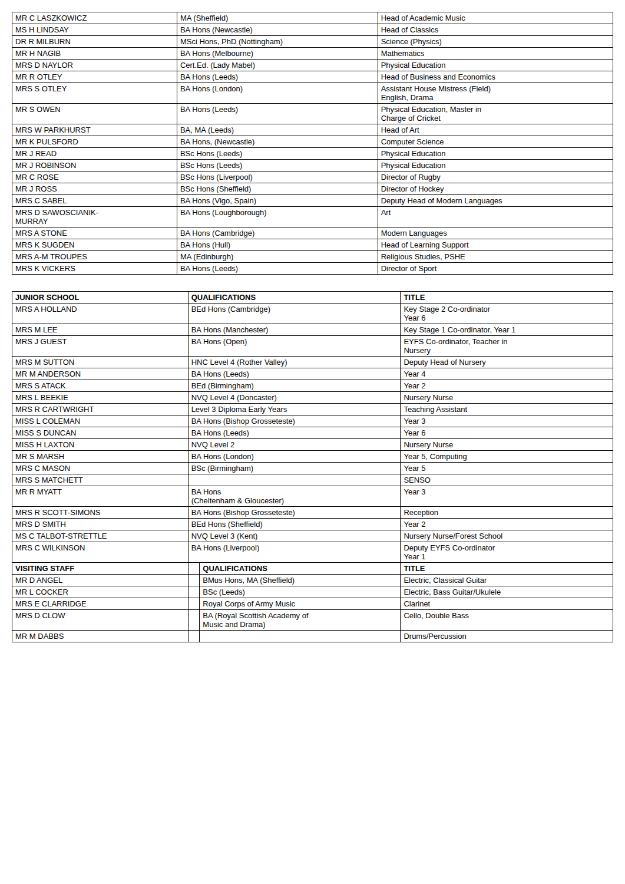| MR C LASZKOWICZ | MA (Sheffield) | Head of Academic Music |
| MS H LINDSAY | BA Hons (Newcastle) | Head of Classics |
| DR R MILBURN | MSci Hons, PhD (Nottingham) | Science (Physics) |
| MR H NAGIB | BA Hons (Melbourne) | Mathematics |
| MRS D NAYLOR | Cert.Ed. (Lady Mabel) | Physical Education |
| MR R OTLEY | BA Hons (Leeds) | Head of Business and Economics |
| MRS S OTLEY | BA Hons (London) | Assistant House Mistress (Field) English, Drama |
| MR S OWEN | BA Hons (Leeds) | Physical Education, Master in Charge of Cricket |
| MRS W PARKHURST | BA, MA (Leeds) | Head of Art |
| MR K PULSFORD | BA Hons, (Newcastle) | Computer Science |
| MR J READ | BSc Hons (Leeds) | Physical Education |
| MR J ROBINSON | BSc Hons (Leeds) | Physical Education |
| MR C ROSE | BSc Hons (Liverpool) | Director of Rugby |
| MR J ROSS | BSc Hons (Sheffield) | Director of Hockey |
| MRS C SABEL | BA Hons (Vigo, Spain) | Deputy Head of Modern Languages |
| MRS D SAWOSCIANIK- MURRAY | BA Hons (Loughborough) | Art |
| MRS A STONE | BA Hons (Cambridge) | Modern Languages |
| MRS K SUGDEN | BA Hons (Hull) | Head of Learning Support |
| MRS A-M TROUPES | MA (Edinburgh) | Religious Studies, PSHE |
| MRS K VICKERS | BA Hons (Leeds) | Director of Sport |
| JUNIOR SCHOOL | QUALIFICATIONS | TITLE |
| --- | --- | --- |
| MRS A HOLLAND | BEd Hons (Cambridge) | Key Stage 2 Co-ordinator Year 6 |
| MRS M LEE | BA Hons (Manchester) | Key Stage 1 Co-ordinator, Year 1 |
| MRS J GUEST | BA Hons (Open) | EYFS Co-ordinator, Teacher in Nursery |
| MRS M SUTTON | HNC Level 4 (Rother Valley) | Deputy Head of Nursery |
| MR M ANDERSON | BA Hons (Leeds) | Year 4 |
| MRS S ATACK | BEd (Birmingham) | Year 2 |
| MRS L BEEKIE | NVQ Level 4 (Doncaster) | Nursery Nurse |
| MRS R CARTWRIGHT | Level 3 Diploma Early Years | Teaching Assistant |
| MISS L COLEMAN | BA Hons (Bishop Grosseteste) | Year 3 |
| MISS S DUNCAN | BA Hons (Leeds) | Year 6 |
| MISS H LAXTON | NVQ Level 2 | Nursery Nurse |
| MR S MARSH | BA Hons (London) | Year 5, Computing |
| MRS C MASON | BSc (Birmingham) | Year 5 |
| MRS S MATCHETT | | SENSO |
| MR R MYATT | BA Hons (Cheltenham & Gloucester) | Year 3 |
| MRS R SCOTT-SIMONS | BA Hons (Bishop Grosseteste) | Reception |
| MRS D SMITH | BEd Hons (Sheffield) | Year 2 |
| MS C TALBOT-STRETTLE | NVQ Level 3 (Kent) | Nursery Nurse/Forest School |
| MRS C WILKINSON | BA Hons (Liverpool) | Deputy EYFS Co-ordinator Year 1 |
| VISITING STAFF | | QUALIFICATIONS | TITLE |
| MR D ANGEL | | BMus Hons, MA (Sheffield) | Electric, Classical Guitar |
| MR L COCKER | | BSc (Leeds) | Electric, Bass Guitar/Ukulele |
| MRS E CLARRIDGE | | Royal Corps of Army Music | Clarinet |
| MRS D CLOW | | BA (Royal Scottish Academy of Music and Drama) | Cello, Double Bass |
| MR M DABBS | | | Drums/Percussion |